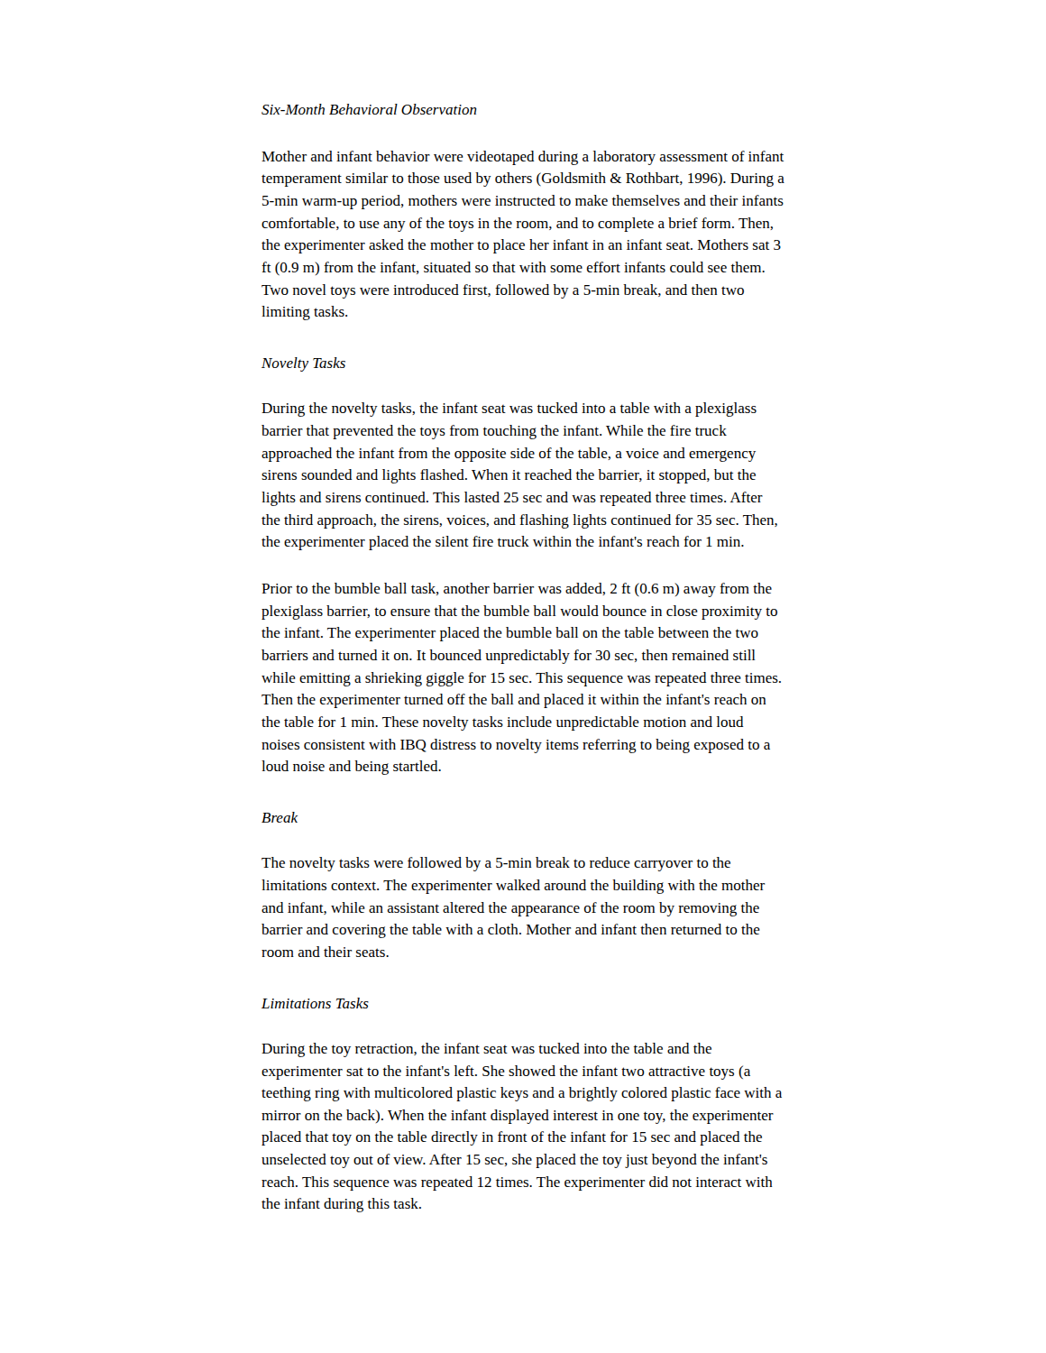Six-Month Behavioral Observation
Mother and infant behavior were videotaped during a laboratory assessment of infant temperament similar to those used by others (Goldsmith & Rothbart, 1996). During a 5-min warm-up period, mothers were instructed to make themselves and their infants comfortable, to use any of the toys in the room, and to complete a brief form. Then, the experimenter asked the mother to place her infant in an infant seat. Mothers sat 3 ft (0.9 m) from the infant, situated so that with some effort infants could see them. Two novel toys were introduced first, followed by a 5-min break, and then two limiting tasks.
Novelty Tasks
During the novelty tasks, the infant seat was tucked into a table with a plexiglass barrier that prevented the toys from touching the infant. While the fire truck approached the infant from the opposite side of the table, a voice and emergency sirens sounded and lights flashed. When it reached the barrier, it stopped, but the lights and sirens continued. This lasted 25 sec and was repeated three times. After the third approach, the sirens, voices, and flashing lights continued for 35 sec. Then, the experimenter placed the silent fire truck within the infant's reach for 1 min.
Prior to the bumble ball task, another barrier was added, 2 ft (0.6 m) away from the plexiglass barrier, to ensure that the bumble ball would bounce in close proximity to the infant. The experimenter placed the bumble ball on the table between the two barriers and turned it on. It bounced unpredictably for 30 sec, then remained still while emitting a shrieking giggle for 15 sec. This sequence was repeated three times. Then the experimenter turned off the ball and placed it within the infant's reach on the table for 1 min. These novelty tasks include unpredictable motion and loud noises consistent with IBQ distress to novelty items referring to being exposed to a loud noise and being startled.
Break
The novelty tasks were followed by a 5-min break to reduce carryover to the limitations context. The experimenter walked around the building with the mother and infant, while an assistant altered the appearance of the room by removing the barrier and covering the table with a cloth. Mother and infant then returned to the room and their seats.
Limitations Tasks
During the toy retraction, the infant seat was tucked into the table and the experimenter sat to the infant's left. She showed the infant two attractive toys (a teething ring with multicolored plastic keys and a brightly colored plastic face with a mirror on the back). When the infant displayed interest in one toy, the experimenter placed that toy on the table directly in front of the infant for 15 sec and placed the unselected toy out of view. After 15 sec, she placed the toy just beyond the infant's reach. This sequence was repeated 12 times. The experimenter did not interact with the infant during this task.